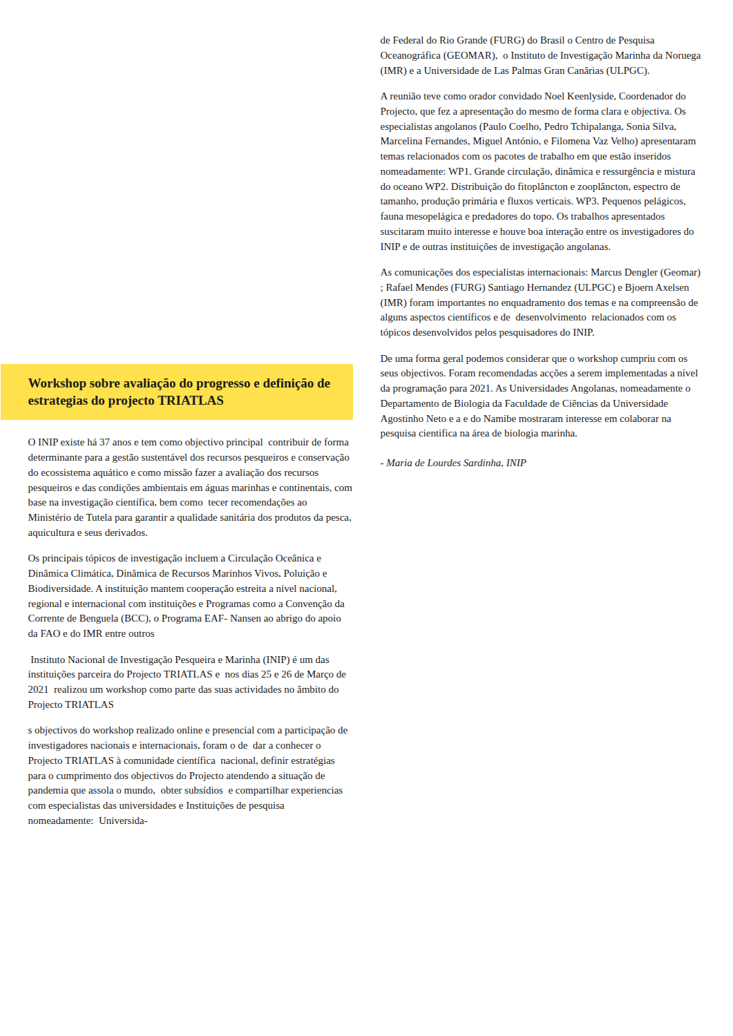Workshop sobre avaliação do progresso e definição de estrategias do projecto TRIATLAS
O INIP existe há 37 anos e tem como objectivo principal contribuir de forma determinante para a gestão sustentável dos recursos pesqueiros e conservação do ecossistema aquático e como missão fazer a avaliação dos recursos pesqueiros e das condições ambientais em águas marinhas e continentais, com base na investigação científica, bem como tecer recomendações ao Ministério de Tutela para garantir a qualidade sanitária dos produtos da pesca, aquicultura e seus derivados.
Os principais tópicos de investigação incluem a Circulação Oceânica e Dinâmica Climática, Dinâmica de Recursos Marinhos Vivos, Poluição e Biodiversidade. A instituição mantem cooperação estreita a nível nacional, regional e internacional com instituições e Programas como a Convenção da Corrente de Benguela (BCC), o Programa EAF- Nansen ao abrigo do apoio da FAO e do IMR entre outros
Instituto Nacional de Investigação Pesqueira e Marinha (INIP) é um das instituições parceira do Projecto TRIATLAS e nos dias 25 e 26 de Março de 2021 realizou um workshop como parte das suas actividades no âmbito do Projecto TRIATLAS
s objectivos do workshop realizado online e presencial com a participação de investigadores nacionais e internacionais, foram o de dar a conhecer o Projecto TRIATLAS à comunidade científica nacional, definir estratégias para o cumprimento dos objectivos do Projecto atendendo a situação de pandemia que assola o mundo, obter subsídios e compartilhar experiencias com especialistas das universidades e Instituições de pesquisa nomeadamente: Universida-
de Federal do Rio Grande (FURG) do Brasil o Centro de Pesquisa Oceanográfica (GEOMAR), o Instituto de Investigação Marinha da Noruega (IMR) e a Universidade de Las Palmas Gran Canârias (ULPGC).
A reunião teve como orador convidado Noel Keenlyside, Coordenador do Projecto, que fez a apresentação do mesmo de forma clara e objectiva. Os especialistas angolanos (Paulo Coelho, Pedro Tchipalanga, Sonia Silva, Marcelina Fernandes, Miguel António, e Filomena Vaz Velho) apresentaram temas relacionados com os pacotes de trabalho em que estão inseridos nomeadamente: WP1. Grande circulação, dinâmica e ressurgência e mistura do oceano WP2. Distribuição do fitoplâncton e zooplâncton, espectro de tamanho, produção primária e fluxos verticais. WP3. Pequenos pelágicos, fauna mesopelágica e predadores do topo. Os trabalhos apresentados suscitaram muito interesse e houve boa interação entre os investigadores do INIP e de outras instituições de investigação angolanas.
As comunicações dos especialistas internacionais: Marcus Dengler (Geomar) ; Rafael Mendes (FURG) Santiago Hernandez (ULPGC) e Bjoern Axelsen (IMR) foram importantes no enquadramento dos temas e na compreensão de alguns aspectos científicos e de desenvolvimento relacionados com os tópicos desenvolvidos pelos pesquisadores do INIP.
De uma forma geral podemos considerar que o workshop cumpriu com os seus objectivos. Foram recomendadas acções a serem implementadas a nível da programação para 2021. As Universidades Angolanas, nomeadamente o Departamento de Biologia da Faculdade de Ciências da Universidade Agostinho Neto e a e do Namibe mostraram interesse em colaborar na pesquisa cientifica na área de biologia marinha.
- Maria de Lourdes Sardinha, INIP